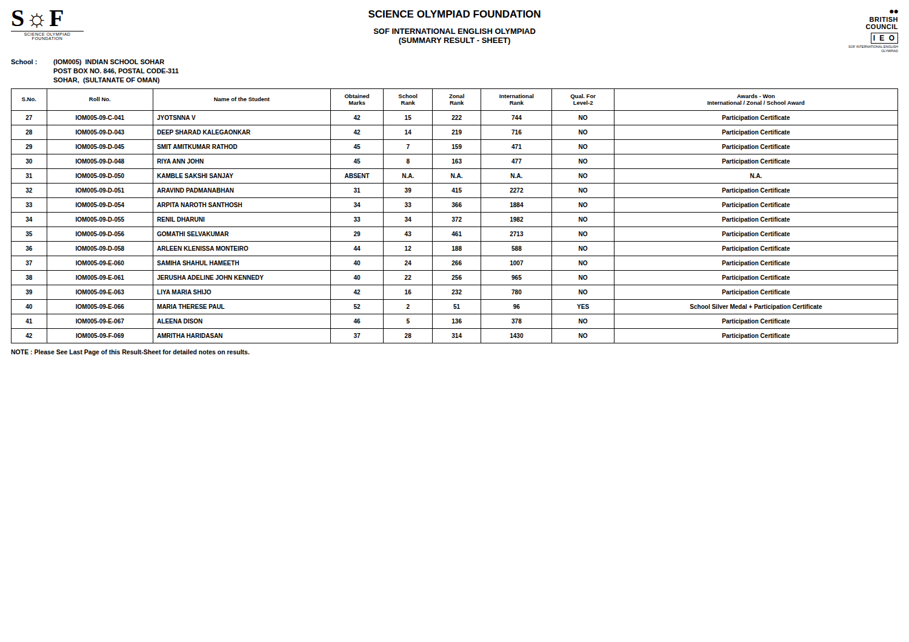S☼F
SCIENCE OLYMPIAD FOUNDATION
SCIENCE OLYMPIAD FOUNDATION
SOF INTERNATIONAL ENGLISH OLYMPIAD
(SUMMARY RESULT - SHEET)
●●
BRITISH
COUNCIL
I E O
SOF INTERNATIONAL ENGLISH
OLYMPIAD
School :(IOM005) INDIAN SCHOOL SOHAR
POST BOX NO. 846, POSTAL CODE-311
SOHAR, (SULTANATE OF OMAN)
| S.No. | Roll No. | Name of the Student | Obtained Marks | School Rank | Zonal Rank | International Rank | Qual. For Level-2 | Awards - Won International / Zonal / School Award |
| --- | --- | --- | --- | --- | --- | --- | --- | --- |
| 27 | IOM005-09-C-041 | JYOTSNNA V | 42 | 15 | 222 | 744 | NO | Participation Certificate |
| 28 | IOM005-09-D-043 | DEEP SHARAD KALEGAONKAR | 42 | 14 | 219 | 716 | NO | Participation Certificate |
| 29 | IOM005-09-D-045 | SMIT AMITKUMAR RATHOD | 45 | 7 | 159 | 471 | NO | Participation Certificate |
| 30 | IOM005-09-D-048 | RIYA ANN JOHN | 45 | 8 | 163 | 477 | NO | Participation Certificate |
| 31 | IOM005-09-D-050 | KAMBLE SAKSHI SANJAY | ABSENT | N.A. | N.A. | N.A. | NO | N.A. |
| 32 | IOM005-09-D-051 | ARAVIND PADMANABHAN | 31 | 39 | 415 | 2272 | NO | Participation Certificate |
| 33 | IOM005-09-D-054 | ARPITA NAROTH SANTHOSH | 34 | 33 | 366 | 1884 | NO | Participation Certificate |
| 34 | IOM005-09-D-055 | RENIL DHARUNI | 33 | 34 | 372 | 1982 | NO | Participation Certificate |
| 35 | IOM005-09-D-056 | GOMATHI SELVAKUMAR | 29 | 43 | 461 | 2713 | NO | Participation Certificate |
| 36 | IOM005-09-D-058 | ARLEEN KLENISSA MONTEIRO | 44 | 12 | 188 | 588 | NO | Participation Certificate |
| 37 | IOM005-09-E-060 | SAMIHA SHAHUL HAMEETH | 40 | 24 | 266 | 1007 | NO | Participation Certificate |
| 38 | IOM005-09-E-061 | JERUSHA ADELINE JOHN KENNEDY | 40 | 22 | 256 | 965 | NO | Participation Certificate |
| 39 | IOM005-09-E-063 | LIYA MARIA SHIJO | 42 | 16 | 232 | 780 | NO | Participation Certificate |
| 40 | IOM005-09-E-066 | MARIA THERESE PAUL | 52 | 2 | 51 | 96 | YES | School Silver Medal + Participation Certificate |
| 41 | IOM005-09-E-067 | ALEENA DISON | 46 | 5 | 136 | 378 | NO | Participation Certificate |
| 42 | IOM005-09-F-069 | AMRITHA HARIDASAN | 37 | 28 | 314 | 1430 | NO | Participation Certificate |
NOTE : Please See Last Page of this Result-Sheet for detailed notes on results.